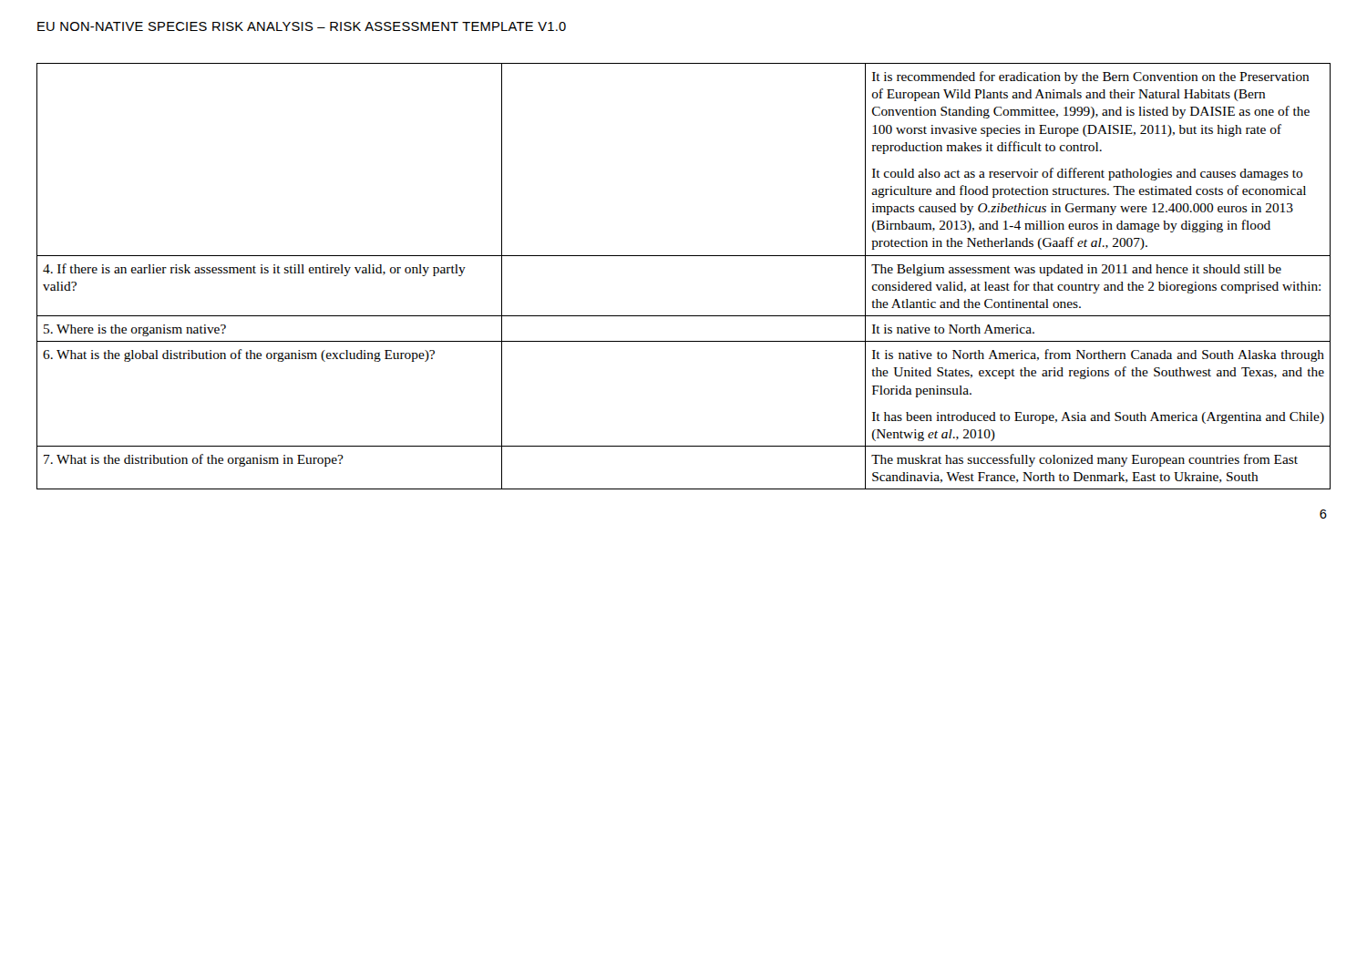EU NON-NATIVE SPECIES RISK ANALYSIS – RISK ASSESSMENT TEMPLATE V1.0
| | | It is recommended for eradication by the Bern Convention on the Preservation of European Wild Plants and Animals and their Natural Habitats (Bern Convention Standing Committee, 1999), and is listed by DAISIE as one of the 100 worst invasive species in Europe (DAISIE, 2011), but its high rate of reproduction makes it difficult to control. It could also act as a reservoir of different pathologies and causes damages to agriculture and flood protection structures. The estimated costs of economical impacts caused by O.zibethicus in Germany were 12.400.000 euros in 2013 (Birnbaum, 2013), and 1-4 million euros in damage by digging in flood protection in the Netherlands (Gaaff et al ., 2007). |
| 4. If there is an earlier risk assessment is it still entirely valid, or only partly valid? | | The Belgium assessment was updated in 2011 and hence it should still be considered valid, at least for that country and the 2 bioregions comprised within: the Atlantic and the Continental ones. |
| 5. Where is the organism native? | | It is native to North America. |
| 6. What is the global distribution of the organism (excluding Europe)? | | It is native to North America, from Northern Canada and South Alaska through the United States, except the arid regions of the Southwest and Texas, and the Florida peninsula. It has been introduced to Europe, Asia and South America (Argentina and Chile) (Nentwig et al ., 2010) |
| 7. What is the distribution of the organism in Europe? | | The muskrat has successfully colonized many European countries from East Scandinavia, West France, North to Denmark, East to Ukraine, South |
6